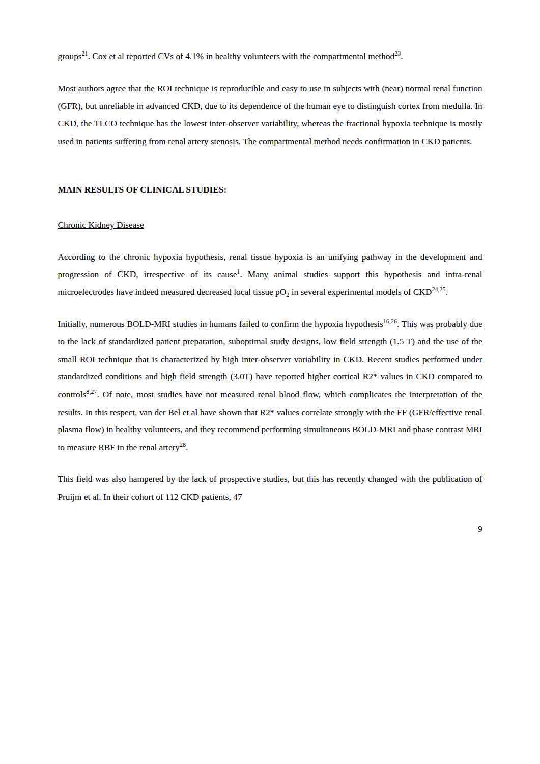groups21. Cox et al reported CVs of 4.1% in healthy volunteers with the compartmental method23.
Most authors agree that the ROI technique is reproducible and easy to use in subjects with (near) normal renal function (GFR), but unreliable in advanced CKD, due to its dependence of the human eye to distinguish cortex from medulla. In CKD, the TLCO technique has the lowest inter-observer variability, whereas the fractional hypoxia technique is mostly used in patients suffering from renal artery stenosis. The compartmental method needs confirmation in CKD patients.
MAIN RESULTS OF CLINICAL STUDIES:
Chronic Kidney Disease
According to the chronic hypoxia hypothesis, renal tissue hypoxia is an unifying pathway in the development and progression of CKD, irrespective of its cause1. Many animal studies support this hypothesis and intra-renal microelectrodes have indeed measured decreased local tissue pO2 in several experimental models of CKD24,25.
Initially, numerous BOLD-MRI studies in humans failed to confirm the hypoxia hypothesis16,26. This was probably due to the lack of standardized patient preparation, suboptimal study designs, low field strength (1.5 T) and the use of the small ROI technique that is characterized by high inter-observer variability in CKD. Recent studies performed under standardized conditions and high field strength (3.0T) have reported higher cortical R2* values in CKD compared to controls8,27. Of note, most studies have not measured renal blood flow, which complicates the interpretation of the results. In this respect, van der Bel et al have shown that R2* values correlate strongly with the FF (GFR/effective renal plasma flow) in healthy volunteers, and they recommend performing simultaneous BOLD-MRI and phase contrast MRI to measure RBF in the renal artery28.
This field was also hampered by the lack of prospective studies, but this has recently changed with the publication of Pruijm et al. In their cohort of 112 CKD patients, 47
9